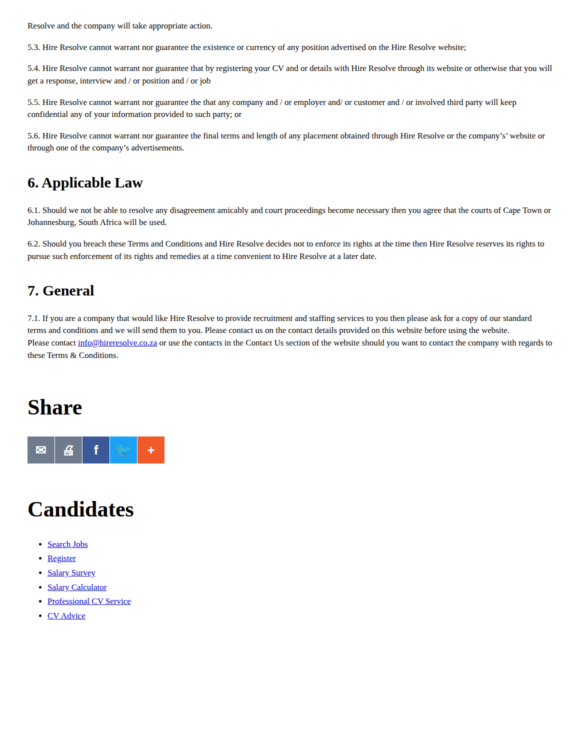Resolve and the company will take appropriate action.
5.3. Hire Resolve cannot warrant nor guarantee the existence or currency of any position advertised on the Hire Resolve website;
5.4. Hire Resolve cannot warrant nor guarantee that by registering your CV and or details with Hire Resolve through its website or otherwise that you will get a response, interview and / or position and / or job
5.5. Hire Resolve cannot warrant nor guarantee the that any company and / or employer and/ or customer and / or involved third party will keep confidential any of your information provided to such party; or
5.6. Hire Resolve cannot warrant nor guarantee the final terms and length of any placement obtained through Hire Resolve or the company’s’ website or through one of the company’s advertisements.
6. Applicable Law
6.1. Should we not be able to resolve any disagreement amicably and court proceedings become necessary then you agree that the courts of Cape Town or Johannesburg, South Africa will be used.
6.2. Should you breach these Terms and Conditions and Hire Resolve decides not to enforce its rights at the time then Hire Resolve reserves its rights to pursue such enforcement of its rights and remedies at a time convenient to Hire Resolve at a later date.
7. General
7.1. If you are a company that would like Hire Resolve to provide recruitment and staffing services to you then please ask for a copy of our standard terms and conditions and we will send them to you. Please contact us on the contact details provided on this website before using the website.
Please contact info@hireresolve.co.za or use the contacts in the Contact Us section of the website should you want to contact the company with regards to these Terms & Conditions.
Share
✉ 🖨 f 🐦 +
Candidates
Search Jobs
Register
Salary Survey
Salary Calculator
Professional CV Service
CV Advice